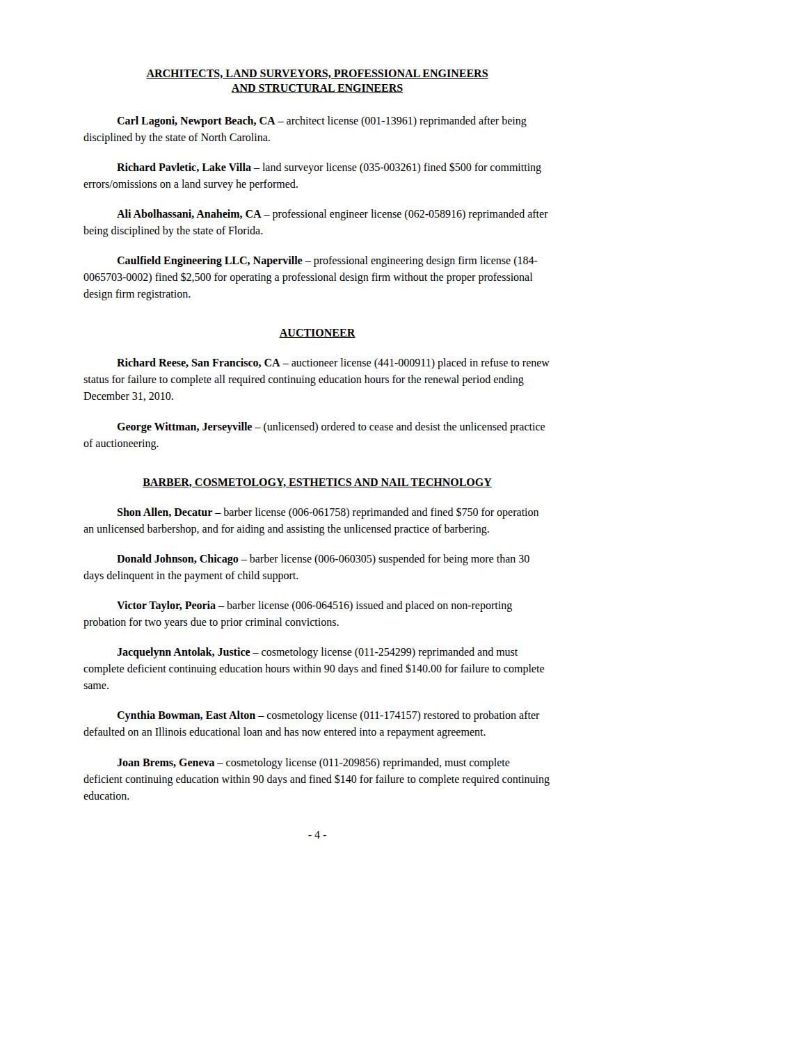ARCHITECTS, LAND SURVEYORS, PROFESSIONAL ENGINEERS
AND STRUCTURAL ENGINEERS
Carl Lagoni, Newport Beach, CA – architect license (001-13961) reprimanded after being disciplined by the state of North Carolina.
Richard Pavletic, Lake Villa – land surveyor license (035-003261) fined $500 for committing errors/omissions on a land survey he performed.
Ali Abolhassani, Anaheim, CA – professional engineer license (062-058916) reprimanded after being disciplined by the state of Florida.
Caulfield Engineering LLC, Naperville – professional engineering design firm license (184-0065703-0002) fined $2,500 for operating a professional design firm without the proper professional design firm registration.
AUCTIONEER
Richard Reese, San Francisco, CA – auctioneer license (441-000911) placed in refuse to renew status for failure to complete all required continuing education hours for the renewal period ending December 31, 2010.
George Wittman, Jerseyville – (unlicensed) ordered to cease and desist the unlicensed practice of auctioneering.
BARBER, COSMETOLOGY, ESTHETICS AND NAIL TECHNOLOGY
Shon Allen, Decatur – barber license (006-061758) reprimanded and fined $750 for operation an unlicensed barbershop, and for aiding and assisting the unlicensed practice of barbering.
Donald Johnson, Chicago – barber license (006-060305) suspended for being more than 30 days delinquent in the payment of child support.
Victor Taylor, Peoria – barber license (006-064516) issued and placed on non-reporting probation for two years due to prior criminal convictions.
Jacquelynn Antolak, Justice – cosmetology license (011-254299) reprimanded and must complete deficient continuing education hours within 90 days and fined $140.00 for failure to complete same.
Cynthia Bowman, East Alton – cosmetology license (011-174157) restored to probation after defaulted on an Illinois educational loan and has now entered into a repayment agreement.
Joan Brems, Geneva – cosmetology license (011-209856) reprimanded, must complete deficient continuing education within 90 days and fined $140 for failure to complete required continuing education.
- 4 -